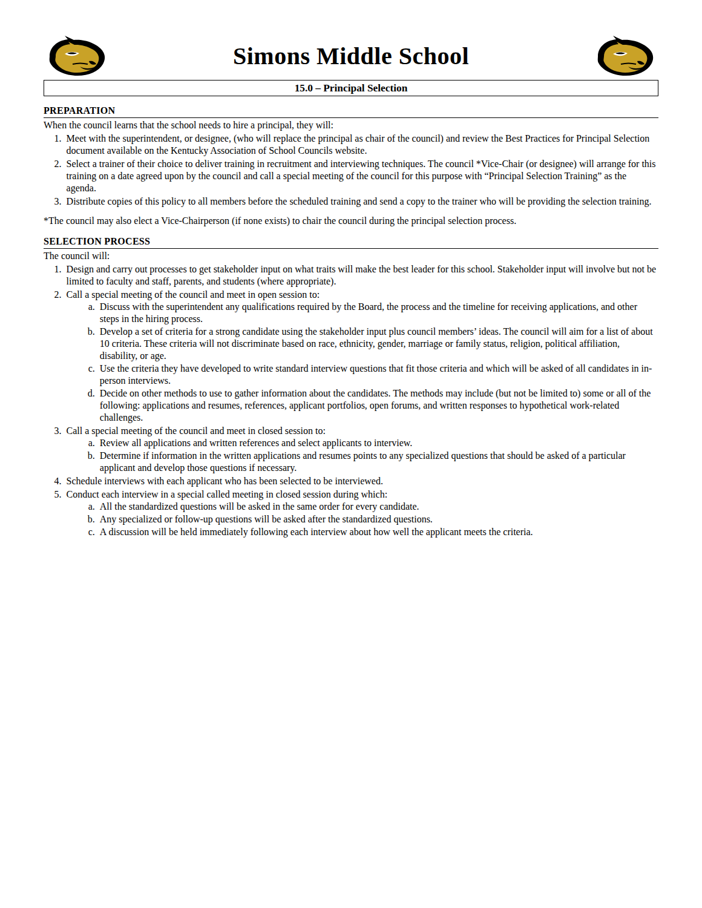Simons Middle School
15.0 – Principal Selection
Preparation
When the council learns that the school needs to hire a principal, they will:
Meet with the superintendent, or designee, (who will replace the principal as chair of the council) and review the Best Practices for Principal Selection document available on the Kentucky Association of School Councils website.
Select a trainer of their choice to deliver training in recruitment and interviewing techniques. The council *Vice-Chair (or designee) will arrange for this training on a date agreed upon by the council and call a special meeting of the council for this purpose with “Principal Selection Training” as the agenda.
Distribute copies of this policy to all members before the scheduled training and send a copy to the trainer who will be providing the selection training.
*The council may also elect a Vice-Chairperson (if none exists) to chair the council during the principal selection process.
Selection Process
The council will:
Design and carry out processes to get stakeholder input on what traits will make the best leader for this school. Stakeholder input will involve but not be limited to faculty and staff, parents, and students (where appropriate).
Call a special meeting of the council and meet in open session to:
Discuss with the superintendent any qualifications required by the Board, the process and the timeline for receiving applications, and other steps in the hiring process.
Develop a set of criteria for a strong candidate using the stakeholder input plus council members’ ideas. The council will aim for a list of about 10 criteria. These criteria will not discriminate based on race, ethnicity, gender, marriage or family status, religion, political affiliation, disability, or age.
Use the criteria they have developed to write standard interview questions that fit those criteria and which will be asked of all candidates in in-person interviews.
Decide on other methods to use to gather information about the candidates. The methods may include (but not be limited to) some or all of the following: applications and resumes, references, applicant portfolios, open forums, and written responses to hypothetical work-related challenges.
Call a special meeting of the council and meet in closed session to:
Review all applications and written references and select applicants to interview.
Determine if information in the written applications and resumes points to any specialized questions that should be asked of a particular applicant and develop those questions if necessary.
Schedule interviews with each applicant who has been selected to be interviewed.
Conduct each interview in a special called meeting in closed session during which:
All the standardized questions will be asked in the same order for every candidate.
Any specialized or follow-up questions will be asked after the standardized questions.
A discussion will be held immediately following each interview about how well the applicant meets the criteria.